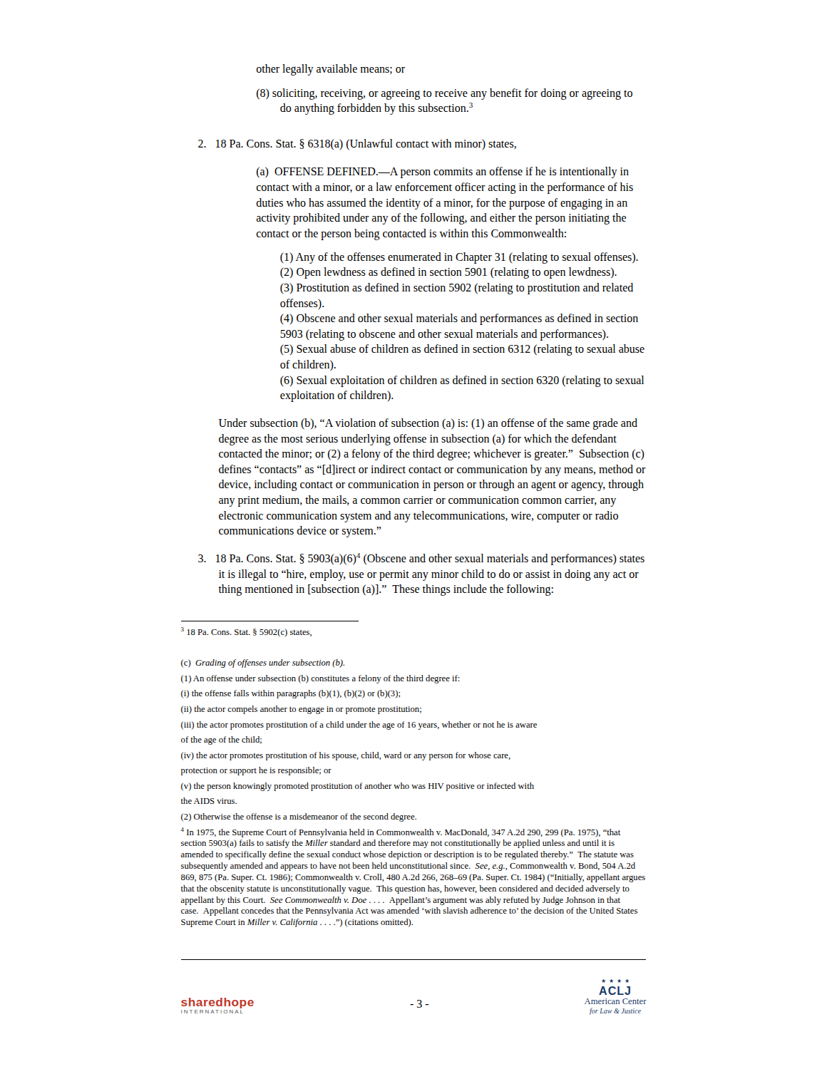other legally available means; or
(8) soliciting, receiving, or agreeing to receive any benefit for doing or agreeing to do anything forbidden by this subsection.3
2. 18 Pa. Cons. Stat. § 6318(a) (Unlawful contact with minor) states,
(a) OFFENSE DEFINED.—A person commits an offense if he is intentionally in contact with a minor, or a law enforcement officer acting in the performance of his duties who has assumed the identity of a minor, for the purpose of engaging in an activity prohibited under any of the following, and either the person initiating the contact or the person being contacted is within this Commonwealth:
(1) Any of the offenses enumerated in Chapter 31 (relating to sexual offenses).
(2) Open lewdness as defined in section 5901 (relating to open lewdness).
(3) Prostitution as defined in section 5902 (relating to prostitution and related offenses).
(4) Obscene and other sexual materials and performances as defined in section 5903 (relating to obscene and other sexual materials and performances).
(5) Sexual abuse of children as defined in section 6312 (relating to sexual abuse of children).
(6) Sexual exploitation of children as defined in section 6320 (relating to sexual exploitation of children).
Under subsection (b), “A violation of subsection (a) is: (1) an offense of the same grade and degree as the most serious underlying offense in subsection (a) for which the defendant contacted the minor; or (2) a felony of the third degree; whichever is greater.” Subsection (c) defines “contacts” as “[d]irect or indirect contact or communication by any means, method or device, including contact or communication in person or through an agent or agency, through any print medium, the mails, a common carrier or communication common carrier, any electronic communication system and any telecommunications, wire, computer or radio communications device or system.”
3. 18 Pa. Cons. Stat. § 5903(a)(6)4 (Obscene and other sexual materials and performances) states it is illegal to “hire, employ, use or permit any minor child to do or assist in doing any act or thing mentioned in [subsection (a)].” These things include the following:
3 18 Pa. Cons. Stat. § 5902(c) states,
(c) Grading of offenses under subsection (b).
(1) An offense under subsection (b) constitutes a felony of the third degree if:
(i) the offense falls within paragraphs (b)(1), (b)(2) or (b)(3);
(ii) the actor compels another to engage in or promote prostitution;
(iii) the actor promotes prostitution of a child under the age of 16 years, whether or not he is aware
of the age of the child;
(iv) the actor promotes prostitution of his spouse, child, ward or any person for whose care,
protection or support he is responsible; or
(v) the person knowingly promoted prostitution of another who was HIV positive or infected with
the AIDS virus.
(2) Otherwise the offense is a misdemeanor of the second degree.
4 In 1975, the Supreme Court of Pennsylvania held in Commonwealth v. MacDonald, 347 A.2d 290, 299 (Pa. 1975), “that section 5903(a) fails to satisfy the Miller standard and therefore may not constitutionally be applied unless and until it is amended to specifically define the sexual conduct whose depiction or description is to be regulated thereby.” The statute was subsequently amended and appears to have not been held unconstitutional since. See, e.g., Commonwealth v. Bond, 504 A.2d 869, 875 (Pa. Super. Ct. 1986); Commonwealth v. Croll, 480 A.2d 266, 268–69 (Pa. Super. Ct. 1984) (“Initially, appellant argues that the obscenity statute is unconstitutionally vague. This question has, however, been considered and decided adversely to appellant by this Court. See Commonwealth v. Doe . . . . Appellant’s argument was ably refuted by Judge Johnson in that case. Appellant concedes that the Pennsylvania Act was amended ‘with slavish adherence to’ the decision of the United States Supreme Court in Miller v. California . . . .”) (citations omitted).
sharedhope
INTERNATIONAL
- 3 -
★ ★ ★ ★
ACLJ
American Center
for Law & Justice